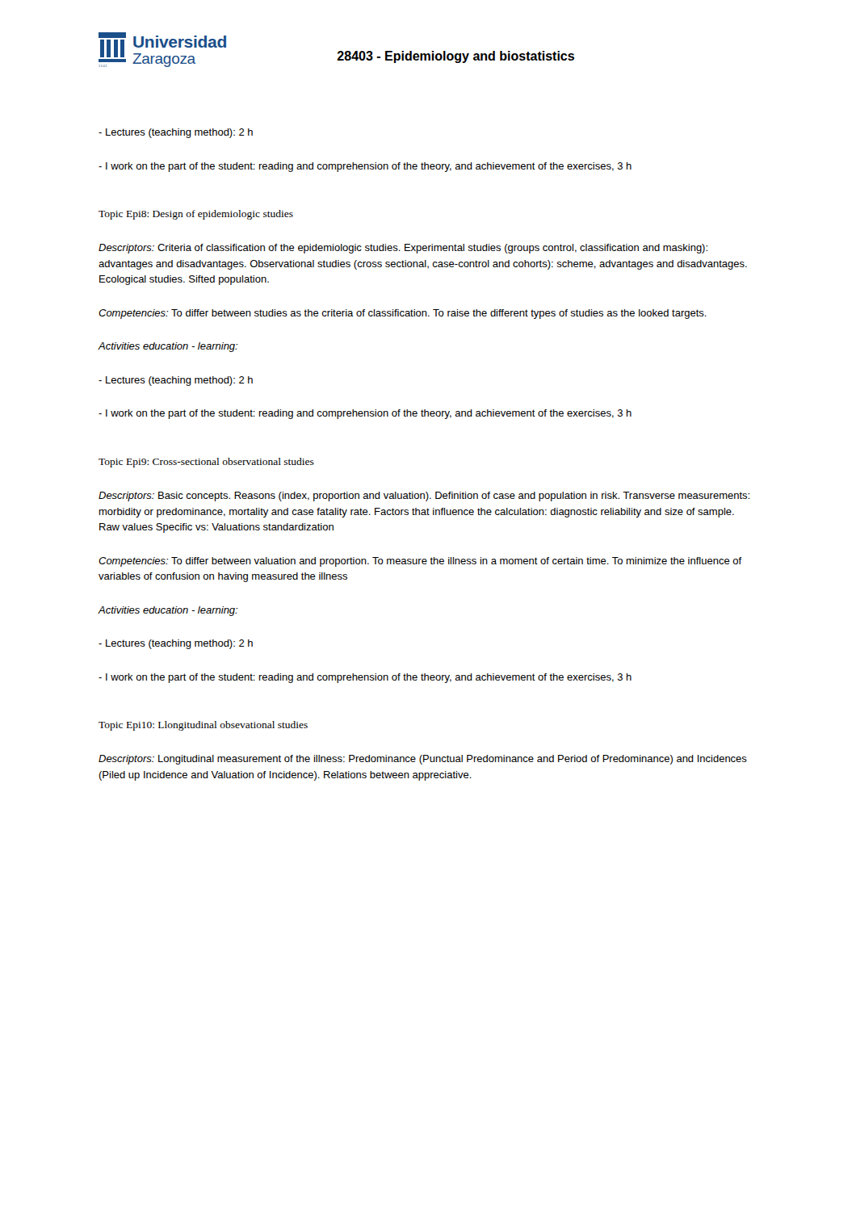1542
Universidad
Zaragoza
28403 - Epidemiology and biostatistics
- Lectures (teaching method): 2 h
- I work on the part of the student: reading and comprehension of the theory, and achievement of the exercises, 3 h
Topic Epi8: Design of epidemiologic studies
Descriptors: Criteria of classification of the epidemiologic studies. Experimental studies (groups control, classification and masking): advantages and disadvantages. Observational studies (cross sectional, case-control and cohorts): scheme, advantages and disadvantages. Ecological studies. Sifted population.
Competencies: To differ between studies as the criteria of classification. To raise the different types of studies as the looked targets.
Activities education - learning:
- Lectures (teaching method): 2 h
- I work on the part of the student: reading and comprehension of the theory, and achievement of the exercises, 3 h
Topic Epi9: Cross-sectional observational studies
Descriptors: Basic concepts. Reasons (index, proportion and valuation). Definition of case and population in risk. Transverse measurements: morbidity or predominance, mortality and case fatality rate. Factors that influence the calculation: diagnostic reliability and size of sample. Raw values Specific vs: Valuations standardization
Competencies: To differ between valuation and proportion. To measure the illness in a moment of certain time. To minimize the influence of variables of confusion on having measured the illness
Activities education - learning:
- Lectures (teaching method): 2 h
- I work on the part of the student: reading and comprehension of the theory, and achievement of the exercises, 3 h
Topic Epi10: Llongitudinal obsevational studies
Descriptors: Longitudinal measurement of the illness: Predominance (Punctual Predominance and Period of Predominance) and Incidences (Piled up Incidence and Valuation of Incidence). Relations between appreciative.